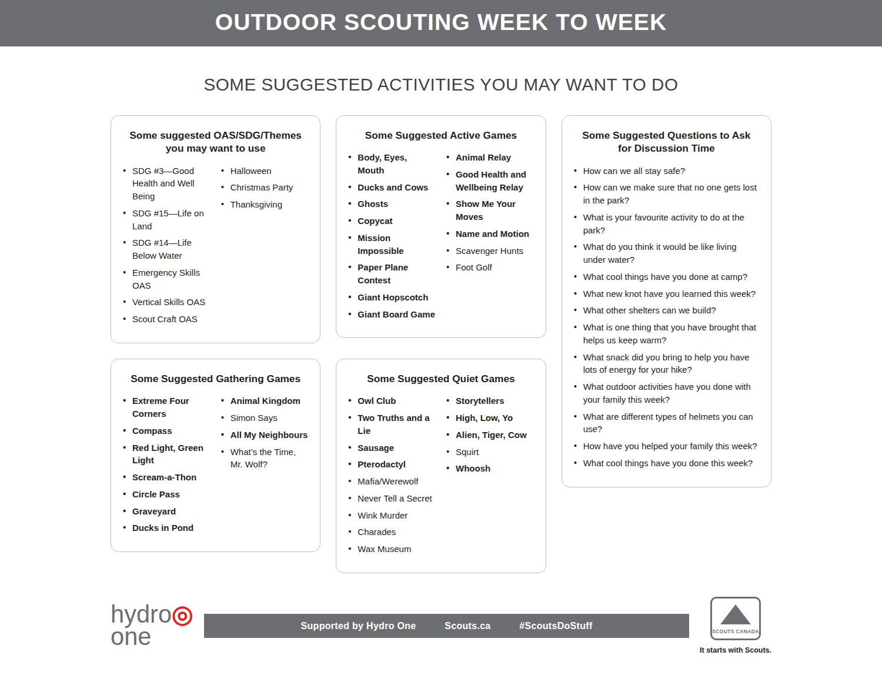Outdoor Scouting Week to Week
Some Suggested Activities You May Want to Do
Some suggested OAS/SDG/Themes
you may want to use
SDG #3—Good Health and Well Being
SDG #15—Life on Land
SDG #14—Life Below Water
Emergency Skills OAS
Vertical Skills OAS
Scout Craft OAS
Halloween
Christmas Party
Thanksgiving
Some Suggested Active Games
Body, Eyes, Mouth
Ducks and Cows
Ghosts
Copycat
Mission Impossible
Paper Plane Contest
Giant Hopscotch
Giant Board Game
Animal Relay
Good Health and Wellbeing Relay
Show Me Your Moves
Name and Motion
Scavenger Hunts
Foot Golf
Some Suggested Questions to Ask
for Discussion Time
How can we all stay safe?
How can we make sure that no one gets lost in the park?
What is your favourite activity to do at the park?
What do you think it would be like living under water?
What cool things have you done at camp?
What new knot have you learned this week?
What other shelters can we build?
What is one thing that you have brought that helps us keep warm?
What snack did you bring to help you have lots of energy for your hike?
What outdoor activities have you done with your family this week?
What are different types of helmets you can use?
How have you helped your family this week?
What cool things have you done this week?
Some Suggested Gathering Games
Extreme Four Corners
Compass
Red Light, Green Light
Scream-a-Thon
Circle Pass
Graveyard
Ducks in Pond
Animal Kingdom
Simon Says
All My Neighbours
What’s the Time, Mr. Wolf?
Some Suggested Quiet Games
Owl Club
Two Truths and a Lie
Sausage
Pterodactyl
Mafia/Werewolf
Never Tell a Secret
Wink Murder
Charades
Wax Museum
Storytellers
High, Low, Yo
Alien, Tiger, Cow
Squirt
Whoosh
hydro◎
one
Supported by Hydro One Scouts.ca #ScoutsDoStuff
It starts with Scouts.